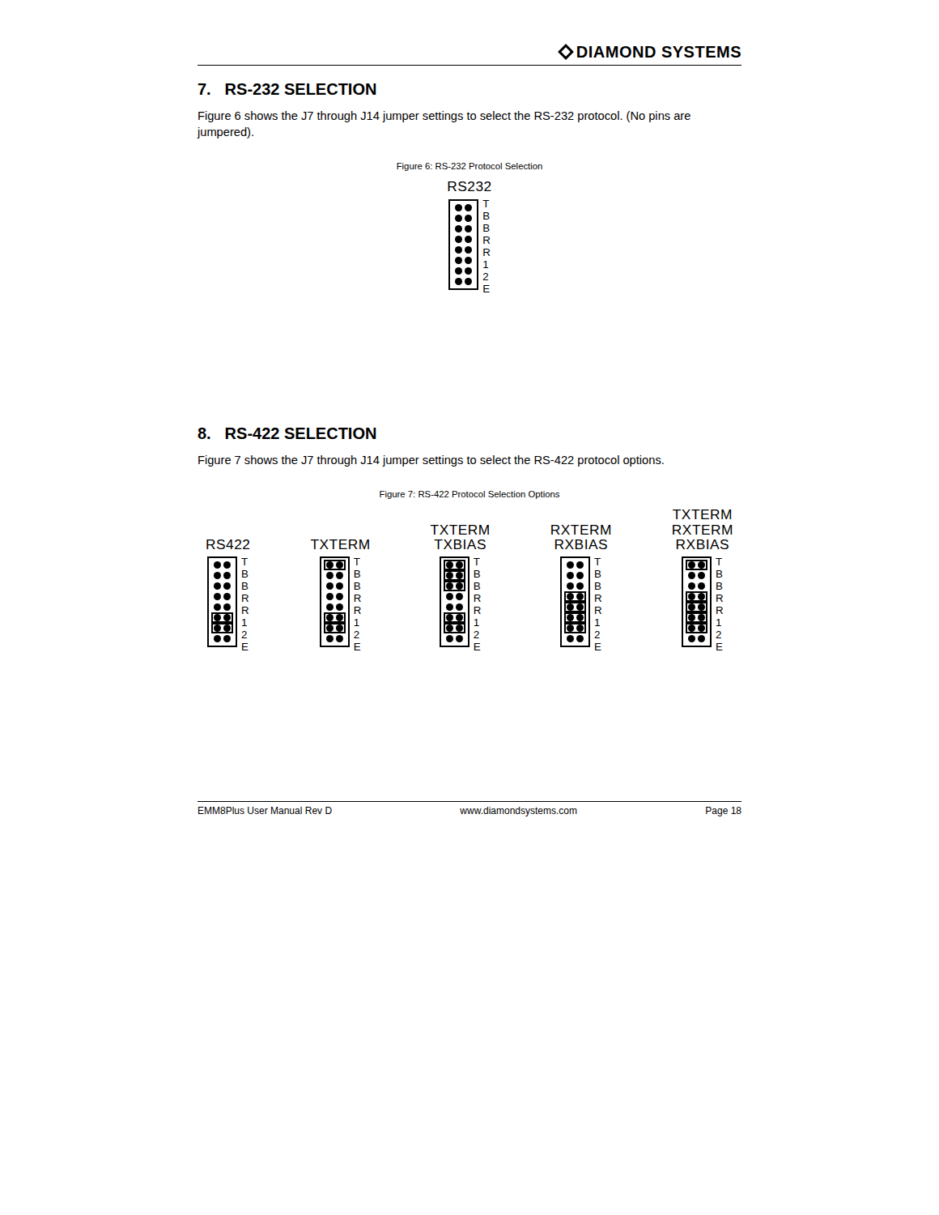DIAMOND SYSTEMS
7. RS-232 SELECTION
Figure 6 shows the J7 through J14 jumper settings to select the RS-232 protocol. (No pins are jumpered).
Figure 6: RS-232 Protocol Selection
RS232
TBBRR 12 E
8. RS-422 SELECTION
Figure 7 shows the J7 through J14 jumper settings to select the RS-422 protocol options.
Figure 7: RS-422 Protocol Selection Options
RS422
TBBRR 12 E
TXTERM
TBBRR 12 E
TXTERM TXBIAS
TBBRR 12 E
RXTERM RXBIAS
TBBRR 12 E
TXTERM RXTERM RXBIAS
TBBRR 12 E
EMM8Plus User Manual Rev D
www.diamondsystems.com
Page 18